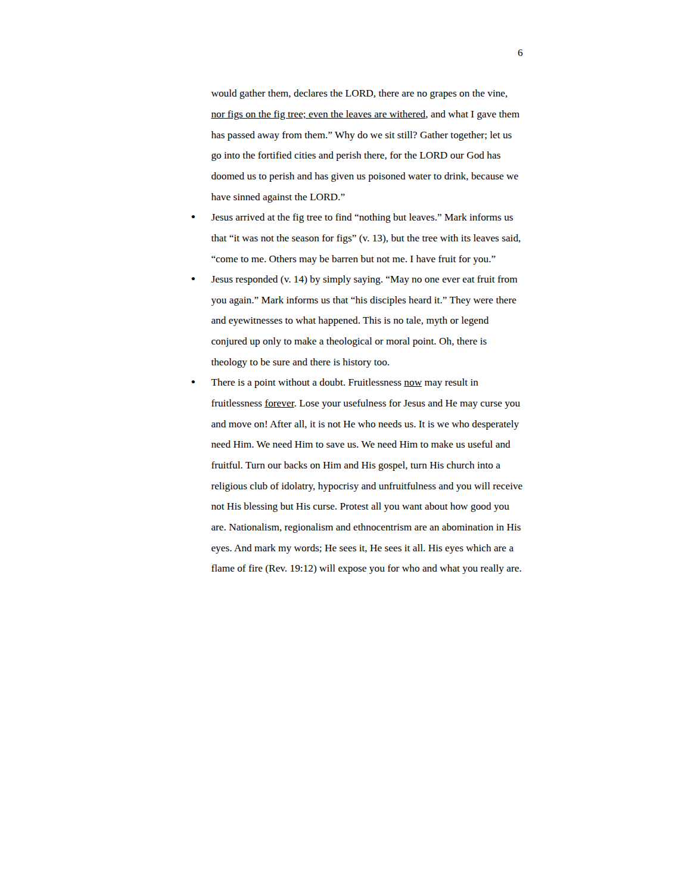6
would gather them, declares the LORD, there are no grapes on the vine, nor figs on the fig tree; even the leaves are withered, and what I gave them has passed away from them.” Why do we sit still? Gather together; let us go into the fortified cities and perish there, for the LORD our God has doomed us to perish and has given us poisoned water to drink, because we have sinned against the LORD.”
Jesus arrived at the fig tree to find “nothing but leaves.” Mark informs us that “it was not the season for figs” (v. 13), but the tree with its leaves said, “come to me. Others may be barren but not me. I have fruit for you.”
Jesus responded (v. 14) by simply saying. “May no one ever eat fruit from you again.” Mark informs us that “his disciples heard it.” They were there and eyewitnesses to what happened. This is no tale, myth or legend conjured up only to make a theological or moral point. Oh, there is theology to be sure and there is history too.
There is a point without a doubt. Fruitlessness now may result in fruitlessness forever. Lose your usefulness for Jesus and He may curse you and move on! After all, it is not He who needs us. It is we who desperately need Him. We need Him to save us. We need Him to make us useful and fruitful. Turn our backs on Him and His gospel, turn His church into a religious club of idolatry, hypocrisy and unfruitfulness and you will receive not His blessing but His curse. Protest all you want about how good you are. Nationalism, regionalism and ethnocentrism are an abomination in His eyes. And mark my words; He sees it, He sees it all. His eyes which are a flame of fire (Rev. 19:12) will expose you for who and what you really are.